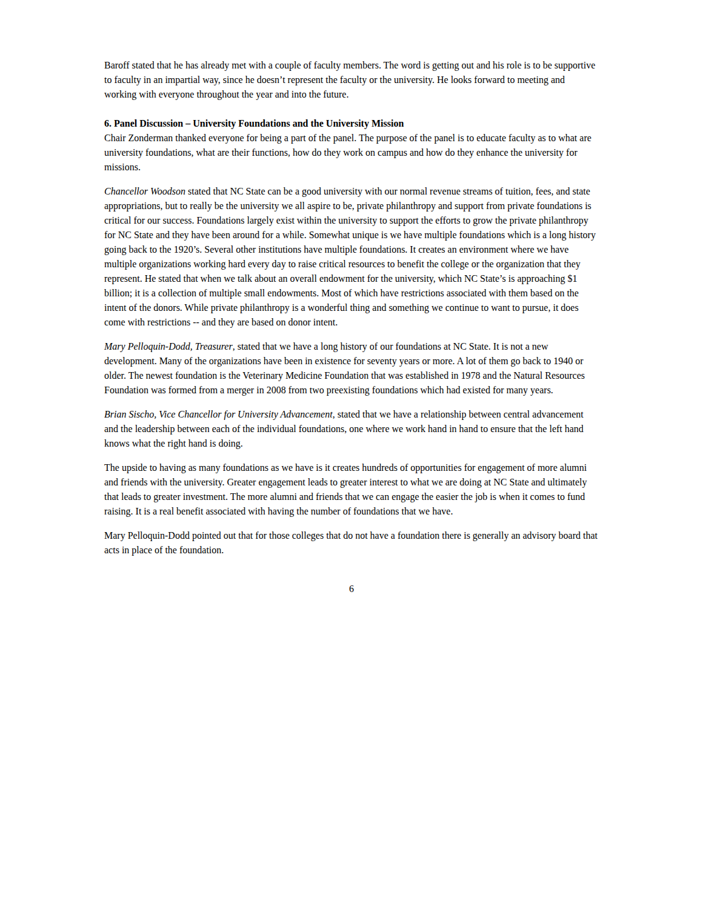Baroff stated that he has already met with a couple of faculty members. The word is getting out and his role is to be supportive to faculty in an impartial way, since he doesn’t represent the faculty or the university. He looks forward to meeting and working with everyone throughout the year and into the future.
6. Panel Discussion – University Foundations and the University Mission
Chair Zonderman thanked everyone for being a part of the panel. The purpose of the panel is to educate faculty as to what are university foundations, what are their functions, how do they work on campus and how do they enhance the university for missions.
Chancellor Woodson stated that NC State can be a good university with our normal revenue streams of tuition, fees, and state appropriations, but to really be the university we all aspire to be, private philanthropy and support from private foundations is critical for our success. Foundations largely exist within the university to support the efforts to grow the private philanthropy for NC State and they have been around for a while. Somewhat unique is we have multiple foundations which is a long history going back to the 1920’s. Several other institutions have multiple foundations. It creates an environment where we have multiple organizations working hard every day to raise critical resources to benefit the college or the organization that they represent. He stated that when we talk about an overall endowment for the university, which NC State’s is approaching $1 billion; it is a collection of multiple small endowments. Most of which have restrictions associated with them based on the intent of the donors. While private philanthropy is a wonderful thing and something we continue to want to pursue, it does come with restrictions -- and they are based on donor intent.
Mary Pelloquin-Dodd, Treasurer, stated that we have a long history of our foundations at NC State. It is not a new development. Many of the organizations have been in existence for seventy years or more. A lot of them go back to 1940 or older. The newest foundation is the Veterinary Medicine Foundation that was established in 1978 and the Natural Resources Foundation was formed from a merger in 2008 from two preexisting foundations which had existed for many years.
Brian Sischo, Vice Chancellor for University Advancement, stated that we have a relationship between central advancement and the leadership between each of the individual foundations, one where we work hand in hand to ensure that the left hand knows what the right hand is doing.
The upside to having as many foundations as we have is it creates hundreds of opportunities for engagement of more alumni and friends with the university. Greater engagement leads to greater interest to what we are doing at NC State and ultimately that leads to greater investment. The more alumni and friends that we can engage the easier the job is when it comes to fund raising. It is a real benefit associated with having the number of foundations that we have.
Mary Pelloquin-Dodd pointed out that for those colleges that do not have a foundation there is generally an advisory board that acts in place of the foundation.
6